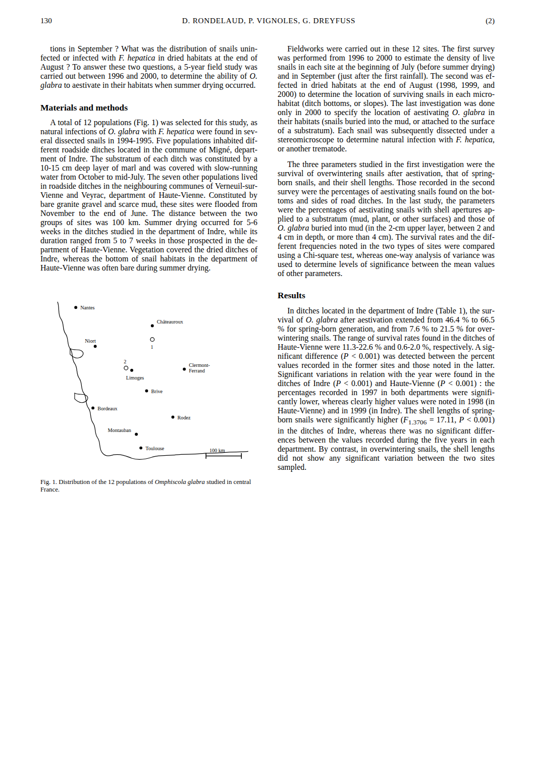130 D. RONDELAUD, P. VIGNOLES, G. DREYFUSS (2)
tions in September ? What was the distribution of snails uninfected or infected with F. hepatica in dried habitats at the end of August ? To answer these two questions, a 5-year field study was carried out between 1996 and 2000, to determine the ability of O. glabra to aestivate in their habitats when summer drying occurred.
Materials and methods
A total of 12 populations (Fig. 1) was selected for this study, as natural infections of O. glabra with F. hepatica were found in several dissected snails in 1994-1995. Five populations inhabited different roadside ditches located in the commune of Migné, department of Indre. The substratum of each ditch was constituted by a 10-15 cm deep layer of marl and was covered with slow-running water from October to mid-July. The seven other populations lived in roadside ditches in the neighbouring communes of Verneuil-sur-Vienne and Veyrac, department of Haute-Vienne. Constituted by bare granite gravel and scarce mud, these sites were flooded from November to the end of June. The distance between the two groups of sites was 100 km. Summer drying occurred for 5-6 weeks in the ditches studied in the department of Indre, while its duration ranged from 5 to 7 weeks in those prospected in the department of Haute-Vienne. Vegetation covered the dried ditches of Indre, whereas the bottom of snail habitats in the department of Haute-Vienne was often bare during summer drying.
Nantes Châteauroux 1 Niort 2 Limoges Clermont- Ferrand Brive Bordeaux Rodez Montauban Toulouse 100 km
Fig. 1. Distribution of the 12 populations of Omphiscola glabra studied in central France.
Fieldworks were carried out in these 12 sites. The first survey was performed from 1996 to 2000 to estimate the density of live snails in each site at the beginning of July (before summer drying) and in September (just after the first rainfall). The second was effected in dried habitats at the end of August (1998, 1999, and 2000) to determine the location of surviving snails in each microhabitat (ditch bottoms, or slopes). The last investigation was done only in 2000 to specify the location of aestivating O. glabra in their habitats (snails buried into the mud, or attached to the surface of a substratum). Each snail was subsequently dissected under a stereomicroscope to determine natural infection with F. hepatica, or another trematode.
The three parameters studied in the first investigation were the survival of overwintering snails after aestivation, that of spring-born snails, and their shell lengths. Those recorded in the second survey were the percentages of aestivating snails found on the bottoms and sides of road ditches. In the last study, the parameters were the percentages of aestivating snails with shell apertures applied to a substratum (mud, plant, or other surfaces) and those of O. glabra buried into mud (in the 2-cm upper layer, between 2 and 4 cm in depth, or more than 4 cm). The survival rates and the different frequencies noted in the two types of sites were compared using a Chi-square test, whereas one-way analysis of variance was used to determine levels of significance between the mean values of other parameters.
Results
In ditches located in the department of Indre (Table 1), the survival of O. glabra after aestivation extended from 46.4 % to 66.5 % for spring-born generation, and from 7.6 % to 21.5 % for overwintering snails. The range of survival rates found in the ditches of Haute-Vienne were 11.3-22.6 % and 0.6-2.0 %, respectively. A significant difference (P < 0.001) was detected between the percent values recorded in the former sites and those noted in the latter. Significant variations in relation with the year were found in the ditches of Indre (P < 0.001) and Haute-Vienne (P < 0.001) : the percentages recorded in 1997 in both departments were significantly lower, whereas clearly higher values were noted in 1998 (in Haute-Vienne) and in 1999 (in Indre). The shell lengths of spring-born snails were significantly higher (F1.3706 = 17.11, P < 0.001) in the ditches of Indre, whereas there was no significant differences between the values recorded during the five years in each department. By contrast, in overwintering snails, the shell lengths did not show any significant variation between the two sites sampled.